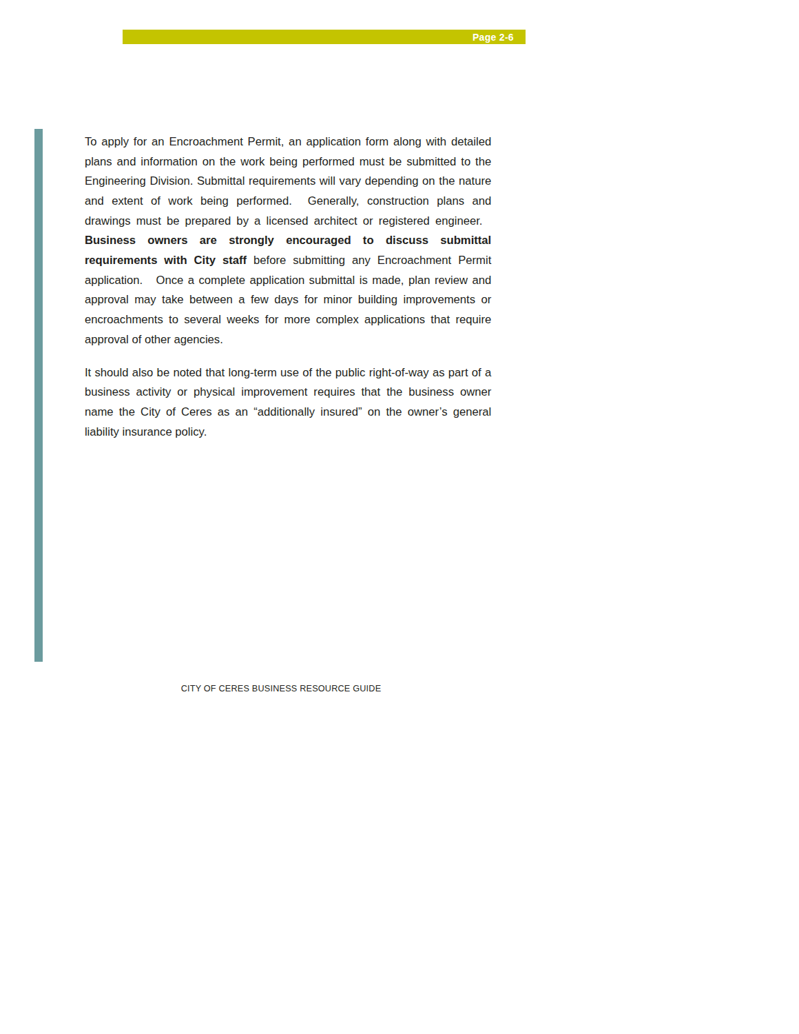Page 2-6
To apply for an Encroachment Permit, an application form along with detailed plans and information on the work being performed must be submitted to the Engineering Division. Submittal requirements will vary depending on the nature and extent of work being performed. Generally, construction plans and drawings must be prepared by a licensed architect or registered engineer. Business owners are strongly encouraged to discuss submittal requirements with City staff before submitting any Encroachment Permit application. Once a complete application submittal is made, plan review and approval may take between a few days for minor building improvements or encroachments to several weeks for more complex applications that require approval of other agencies.
It should also be noted that long-term use of the public right-of-way as part of a business activity or physical improvement requires that the business owner name the City of Ceres as an “additionally insured” on the owner’s general liability insurance policy.
CITY OF CERES BUSINESS RESOURCE GUIDE